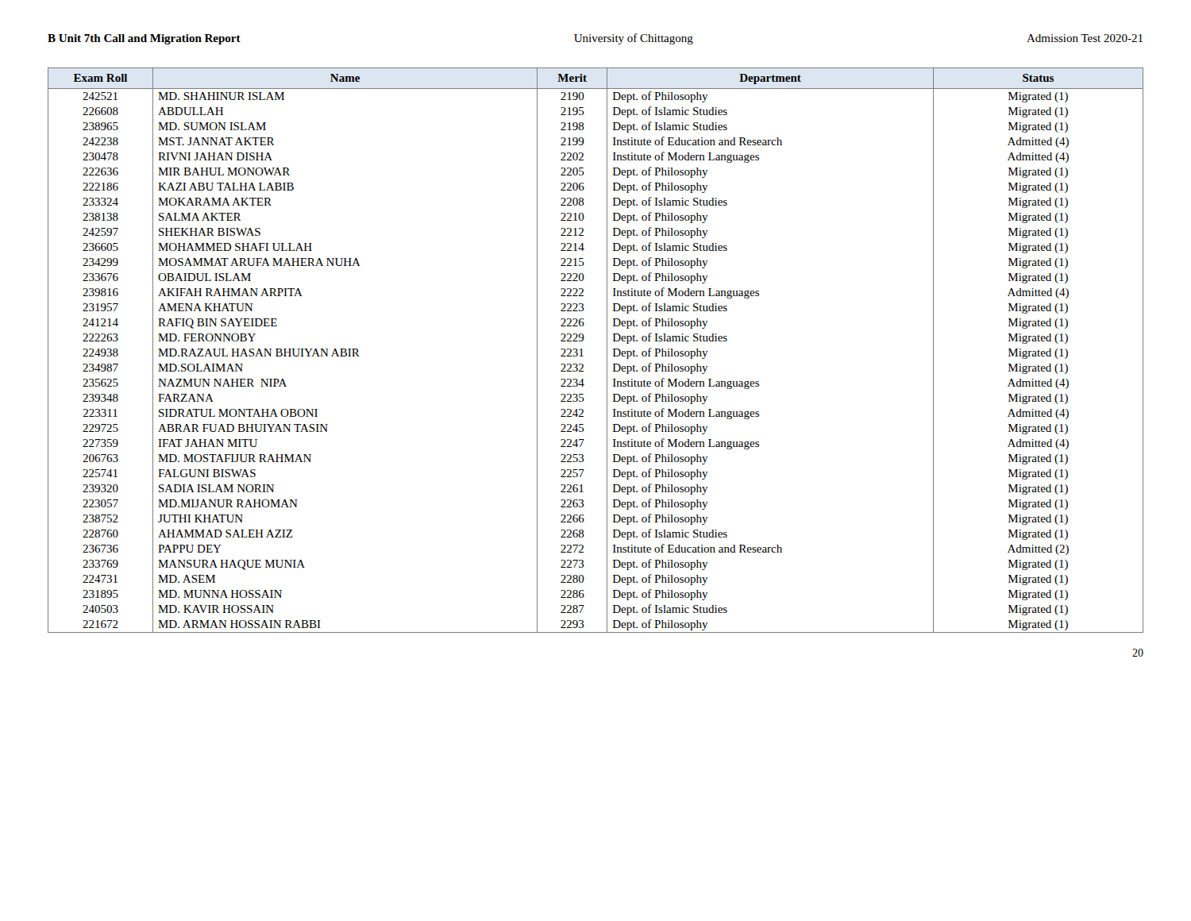B Unit 7th Call and Migration Report
University of Chittagong
Admission Test 2020-21
| Exam Roll | Name | Merit | Department | Status |
| --- | --- | --- | --- | --- |
| 242521 | MD. SHAHINUR ISLAM | 2190 | Dept. of Philosophy | Migrated (1) |
| 226608 | ABDULLAH | 2195 | Dept. of Islamic Studies | Migrated (1) |
| 238965 | MD. SUMON ISLAM | 2198 | Dept. of Islamic Studies | Migrated (1) |
| 242238 | MST. JANNAT AKTER | 2199 | Institute of Education and Research | Admitted (4) |
| 230478 | RIVNI JAHAN DISHA | 2202 | Institute of Modern Languages | Admitted (4) |
| 222636 | MIR BAHUL MONOWAR | 2205 | Dept. of Philosophy | Migrated (1) |
| 222186 | KAZI ABU TALHA LABIB | 2206 | Dept. of Philosophy | Migrated (1) |
| 233324 | MOKARAMA AKTER | 2208 | Dept. of Islamic Studies | Migrated (1) |
| 238138 | SALMA AKTER | 2210 | Dept. of Philosophy | Migrated (1) |
| 242597 | SHEKHAR BISWAS | 2212 | Dept. of Philosophy | Migrated (1) |
| 236605 | MOHAMMED SHAFI ULLAH | 2214 | Dept. of Islamic Studies | Migrated (1) |
| 234299 | MOSAMMAT ARUFA MAHERA NUHA | 2215 | Dept. of Philosophy | Migrated (1) |
| 233676 | OBAIDUL ISLAM | 2220 | Dept. of Philosophy | Migrated (1) |
| 239816 | AKIFAH RAHMAN ARPITA | 2222 | Institute of Modern Languages | Admitted (4) |
| 231957 | AMENA KHATUN | 2223 | Dept. of Islamic Studies | Migrated (1) |
| 241214 | RAFIQ BIN SAYEIDEE | 2226 | Dept. of Philosophy | Migrated (1) |
| 222263 | MD. FERONNOBY | 2229 | Dept. of Islamic Studies | Migrated (1) |
| 224938 | MD.RAZAUL HASAN BHUIYAN ABIR | 2231 | Dept. of Philosophy | Migrated (1) |
| 234987 | MD.SOLAIMAN | 2232 | Dept. of Philosophy | Migrated (1) |
| 235625 | NAZMUN NAHER NIPA | 2234 | Institute of Modern Languages | Admitted (4) |
| 239348 | FARZANA | 2235 | Dept. of Philosophy | Migrated (1) |
| 223311 | SIDRATUL MONTAHA OBONI | 2242 | Institute of Modern Languages | Admitted (4) |
| 229725 | ABRAR FUAD BHUIYAN TASIN | 2245 | Dept. of Philosophy | Migrated (1) |
| 227359 | IFAT JAHAN MITU | 2247 | Institute of Modern Languages | Admitted (4) |
| 206763 | MD. MOSTAFIJUR RAHMAN | 2253 | Dept. of Philosophy | Migrated (1) |
| 225741 | FALGUNI BISWAS | 2257 | Dept. of Philosophy | Migrated (1) |
| 239320 | SADIA ISLAM NORIN | 2261 | Dept. of Philosophy | Migrated (1) |
| 223057 | MD.MIJANUR RAHOMAN | 2263 | Dept. of Philosophy | Migrated (1) |
| 238752 | JUTHI KHATUN | 2266 | Dept. of Philosophy | Migrated (1) |
| 228760 | AHAMMAD SALEH AZIZ | 2268 | Dept. of Islamic Studies | Migrated (1) |
| 236736 | PAPPU DEY | 2272 | Institute of Education and Research | Admitted (2) |
| 233769 | MANSURA HAQUE MUNIA | 2273 | Dept. of Philosophy | Migrated (1) |
| 224731 | MD. ASEM | 2280 | Dept. of Philosophy | Migrated (1) |
| 231895 | MD. MUNNA HOSSAIN | 2286 | Dept. of Philosophy | Migrated (1) |
| 240503 | MD. KAVIR HOSSAIN | 2287 | Dept. of Islamic Studies | Migrated (1) |
| 221672 | MD. ARMAN HOSSAIN RABBI | 2293 | Dept. of Philosophy | Migrated (1) |
20